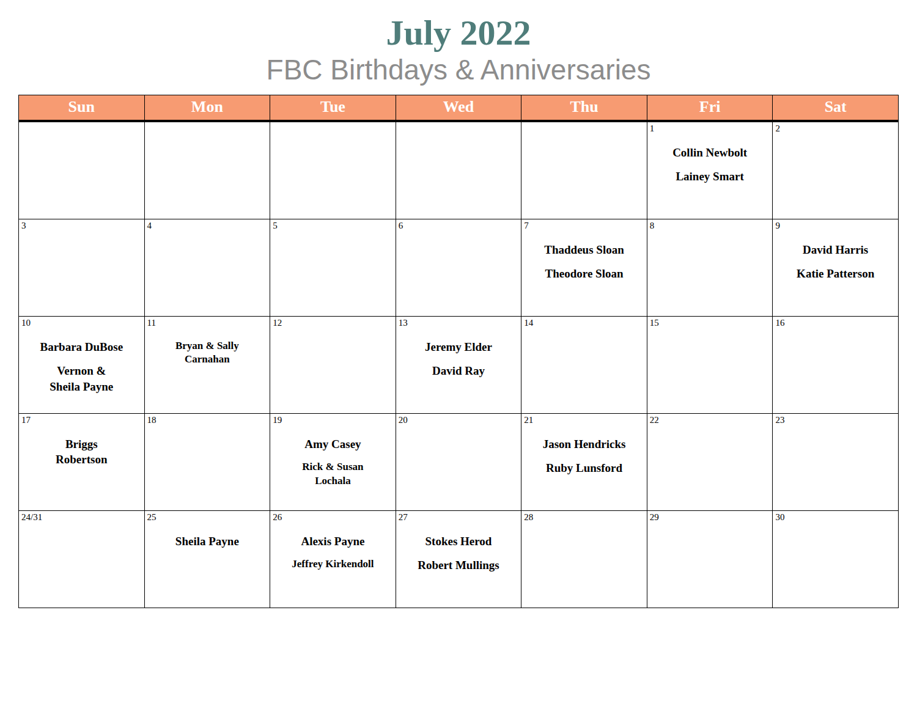July 2022
FBC Birthdays & Anniversaries
| Sun | Mon | Tue | Wed | Thu | Fri | Sat |
| --- | --- | --- | --- | --- | --- | --- |
| | | | | | 1 Collin Newbolt Lainey Smart | 2 |
| 3 | 4 | 5 | 6 | 7 Thaddeus Sloan Theodore Sloan | 8 | 9 David Harris Katie Patterson |
| 10 Barbara DuBose Vernon & Sheila Payne | 11 Bryan & Sally Carnahan | 12 | 13 Jeremy Elder David Ray | 14 | 15 | 16 |
| 17 Briggs Robertson | 18 | 19 Amy Casey Rick & Susan Lochala | 20 | 21 Jason Hendricks Ruby Lunsford | 22 | 23 |
| 24/31 | 25 Sheila Payne | 26 Alexis Payne Jeffrey Kirkendoll | 27 Stokes Herod Robert Mullings | 28 | 29 | 30 |